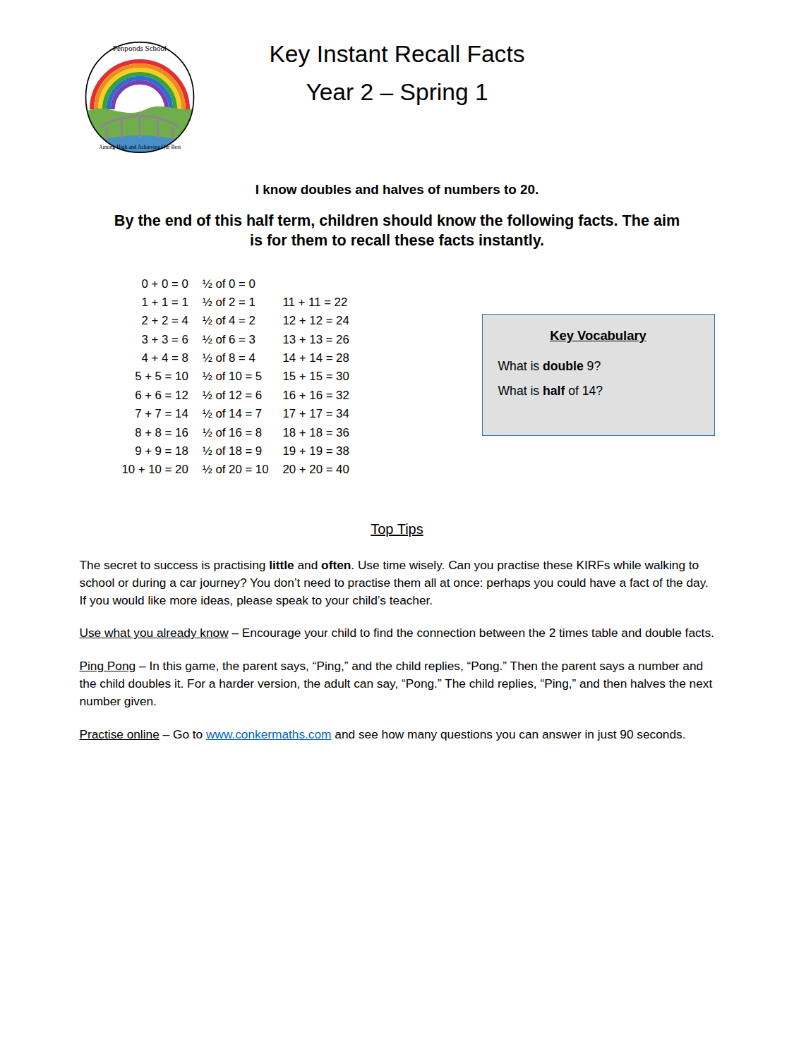Penponds School Aiming High and Achieving Our Best
Key Instant Recall Facts
Year 2 – Spring 1
I know doubles and halves of numbers to 20.
By the end of this half term, children should know the following facts. The aim is for them to recall these facts instantly.
| 0 + 0 = 0 | ½ of 0 = 0 | |
| 1 + 1 = 1 | ½ of 2 = 1 | 11 + 11 = 22 |
| 2 + 2 = 4 | ½ of 4 = 2 | 12 + 12 = 24 |
| 3 + 3 = 6 | ½ of 6 = 3 | 13 + 13 = 26 |
| 4 + 4 = 8 | ½ of 8 = 4 | 14 + 14 = 28 |
| 5 + 5 = 10 | ½ of 10 = 5 | 15 + 15 = 30 |
| 6 + 6 = 12 | ½ of 12 = 6 | 16 + 16 = 32 |
| 7 + 7 = 14 | ½ of 14 = 7 | 17 + 17 = 34 |
| 8 + 8 = 16 | ½ of 16 = 8 | 18 + 18 = 36 |
| 9 + 9 = 18 | ½ of 18 = 9 | 19 + 19 = 38 |
| 10 + 10 = 20 | ½ of 20 = 10 | 20 + 20 = 40 |
Key Vocabulary
What is double 9?
What is half of 14?
Top Tips
The secret to success is practising little and often. Use time wisely. Can you practise these KIRFs while walking to school or during a car journey? You don’t need to practise them all at once: perhaps you could have a fact of the day. If you would like more ideas, please speak to your child’s teacher.
Use what you already know – Encourage your child to find the connection between the 2 times table and double facts.
Ping Pong – In this game, the parent says, “Ping,” and the child replies, “Pong.” Then the parent says a number and the child doubles it. For a harder version, the adult can say, “Pong.” The child replies, “Ping,” and then halves the next number given.
Practise online – Go to www.conkermaths.com and see how many questions you can answer in just 90 seconds.